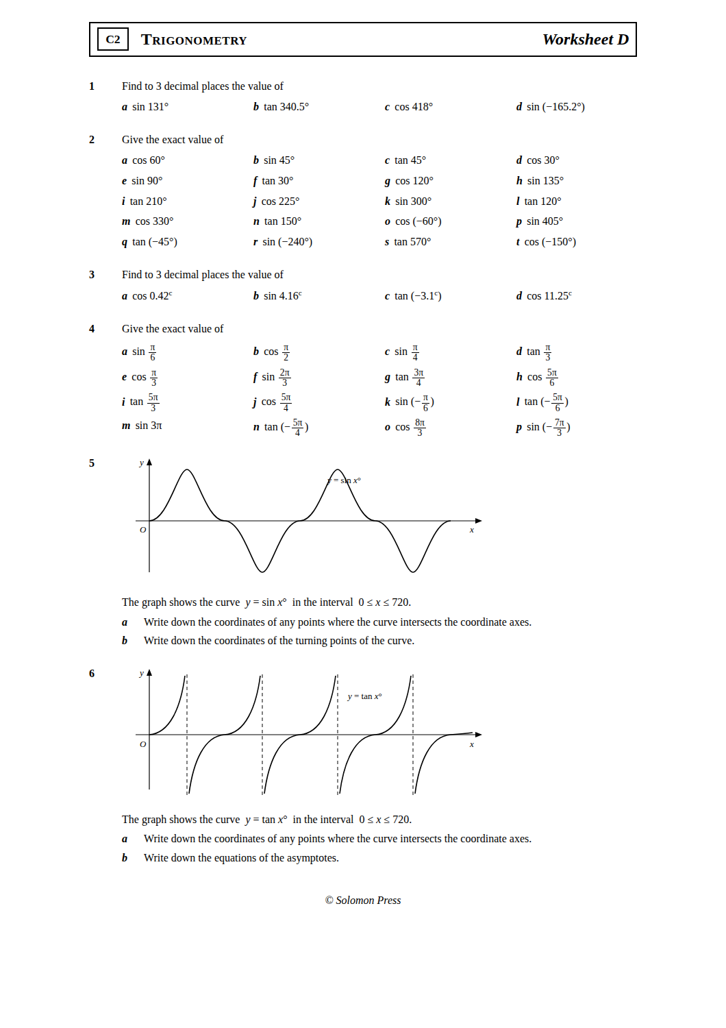C2
Trigonometry
Worksheet D
Find to 3 decimal places the value of
asin 131°
btan 340.5°
ccos 418°
dsin (−165.2°)
Give the exact value of
acos 60°
bsin 45°
ctan 45°
dcos 30°
esin 90°
ftan 30°
gcos 120°
hsin 135°
itan 210°
jcos 225°
ksin 300°
ltan 120°
mcos 330°
ntan 150°
ocos (−60°)
psin 405°
qtan (−45°)
rsin (−240°)
stan 570°
tcos (−150°)
Find to 3 decimal places the value of
acos 0.42c
bsin 4.16c
ctan (−3.1c)
dcos 11.25c
Give the exact value of
asin π 6
bcos π 2
csin π 4
dtan π 3
ecos π 3
fsin 2π 3
gtan 3π 4
hcos 5π 6
itan 5π 3
jcos 5π 4
ksin (−π 6)
ltan (−5π 6)
msin 3π
ntan (−5π 4)
ocos 8π 3
psin (−7π 3)
y O x y = sin x°
The graph shows the curve y = sin x° in the interval 0 ≤ x ≤ 720.
Write down the coordinates of any points where the curve intersects the coordinate axes.
Write down the coordinates of the turning points of the curve.
y O x y = tan x°
The graph shows the curve y = tan x° in the interval 0 ≤ x ≤ 720.
Write down the coordinates of any points where the curve intersects the coordinate axes.
Write down the equations of the asymptotes.
© Solomon Press